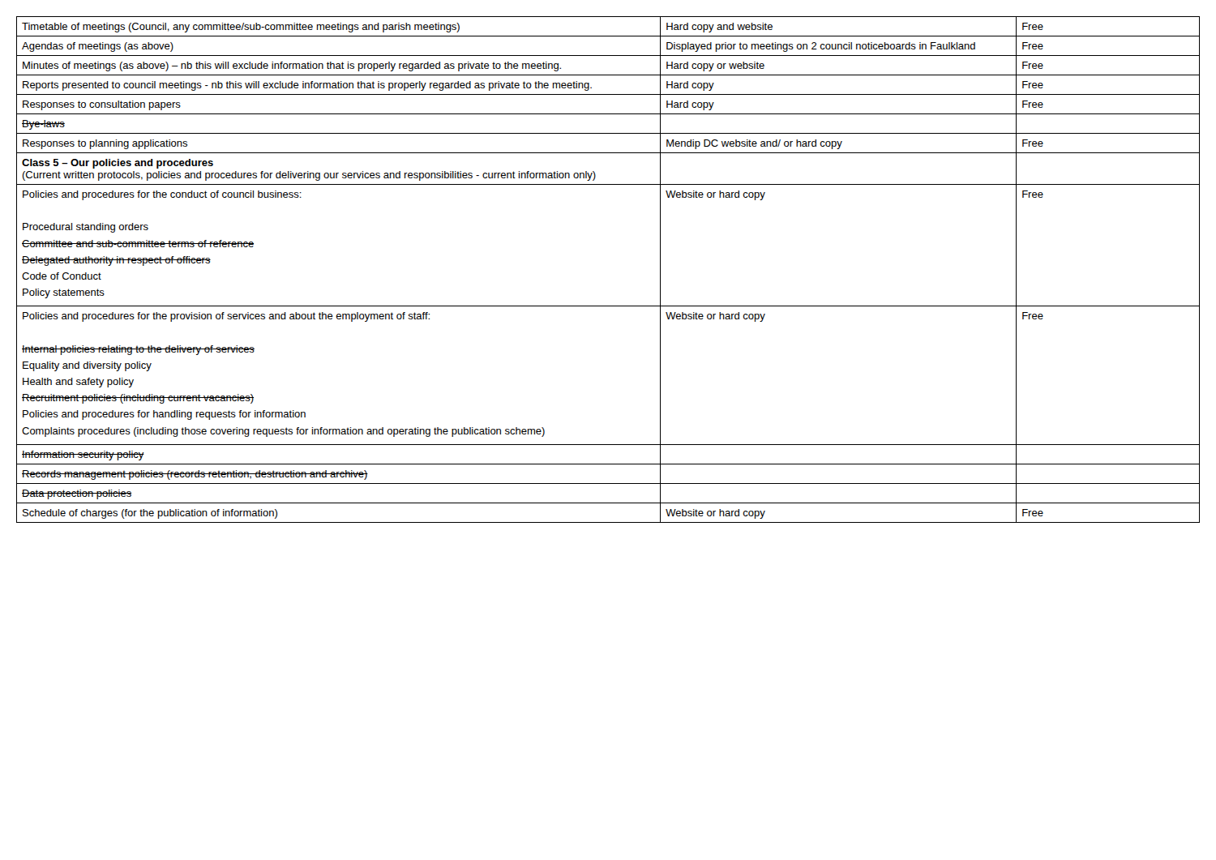| Timetable of meetings (Council, any committee/sub-committee meetings and parish meetings) | Hard copy and website | Free |
| Agendas of meetings (as above) | Displayed prior to meetings on 2 council noticeboards in Faulkland | Free |
| Minutes of meetings (as above) – nb this will exclude information that is properly regarded as private to the meeting. | Hard copy or website | Free |
| Reports presented to council meetings - nb this will exclude information that is properly regarded as private to the meeting. | Hard copy | Free |
| Responses to consultation papers | Hard copy | Free |
| Bye-laws | | |
| Responses to planning applications | Mendip DC website and/ or hard copy | Free |
| Class 5 – Our policies and procedures (Current written protocols, policies and procedures for delivering our services and responsibilities - current information only) | | |
| Policies and procedures for the conduct of council business: Procedural standing orders Committee and sub-committee terms of reference Delegated authority in respect of officers Code of Conduct Policy statements | Website or hard copy | Free |
| Policies and procedures for the provision of services and about the employment of staff: Internal policies relating to the delivery of services Equality and diversity policy Health and safety policy Recruitment policies (including current vacancies) Policies and procedures for handling requests for information Complaints procedures (including those covering requests for information and operating the publication scheme) | Website or hard copy | Free |
| Information security policy | | |
| Records management policies (records retention, destruction and archive) | | |
| Data protection policies | | |
| Schedule of charges (for the publication of information) | Website or hard copy | Free |